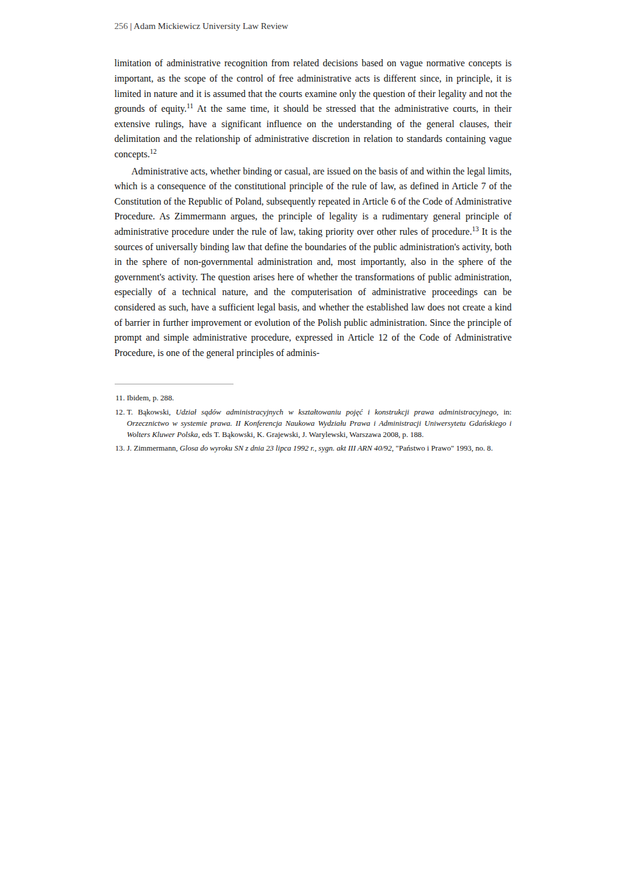256 | Adam Mickiewicz University Law Review
limitation of administrative recognition from related decisions based on vague normative concepts is important, as the scope of the control of free administrative acts is different since, in principle, it is limited in nature and it is assumed that the courts examine only the question of their legality and not the grounds of equity.11 At the same time, it should be stressed that the administrative courts, in their extensive rulings, have a significant influence on the understanding of the general clauses, their delimitation and the relationship of administrative discretion in relation to standards containing vague concepts.12
Administrative acts, whether binding or casual, are issued on the basis of and within the legal limits, which is a consequence of the constitutional principle of the rule of law, as defined in Article 7 of the Constitution of the Republic of Poland, subsequently repeated in Article 6 of the Code of Administrative Procedure. As Zimmermann argues, the principle of legality is a rudimentary general principle of administrative procedure under the rule of law, taking priority over other rules of procedure.13 It is the sources of universally binding law that define the boundaries of the public administration's activity, both in the sphere of non-governmental administration and, most importantly, also in the sphere of the government's activity. The question arises here of whether the transformations of public administration, especially of a technical nature, and the computerisation of administrative proceedings can be considered as such, have a sufficient legal basis, and whether the established law does not create a kind of barrier in further improvement or evolution of the Polish public administration. Since the principle of prompt and simple administrative procedure, expressed in Article 12 of the Code of Administrative Procedure, is one of the general principles of adminis-
Ibidem, p. 288.
T. Bąkowski, Udział sądów administracyjnych w kształtowaniu pojęć i konstrukcji prawa administracyjnego, in: Orzecznictwo w systemie prawa. II Konferencja Naukowa Wydziału Prawa i Administracji Uniwersytetu Gdańskiego i Wolters Kluwer Polska, eds T. Bąkowski, K. Grajewski, J. Warylewski, Warszawa 2008, p. 188.
J. Zimmermann, Glosa do wyroku SN z dnia 23 lipca 1992 r., sygn. akt III ARN 40/92, "Państwo i Prawo" 1993, no. 8.